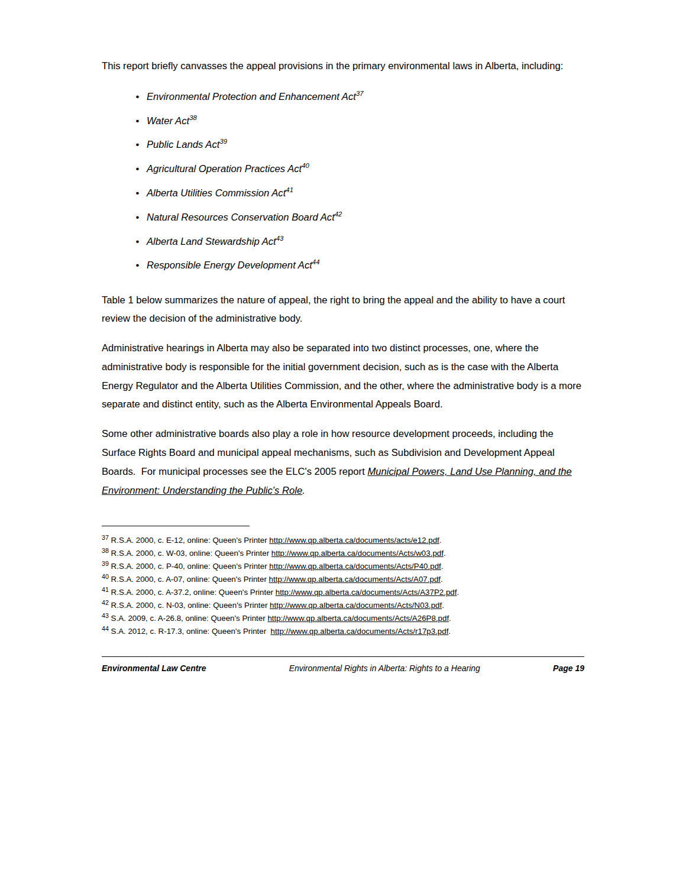This report briefly canvasses the appeal provisions in the primary environmental laws in Alberta, including:
Environmental Protection and Enhancement Act37
Water Act38
Public Lands Act39
Agricultural Operation Practices Act40
Alberta Utilities Commission Act41
Natural Resources Conservation Board Act42
Alberta Land Stewardship Act43
Responsible Energy Development Act44
Table 1 below summarizes the nature of appeal, the right to bring the appeal and the ability to have a court review the decision of the administrative body.
Administrative hearings in Alberta may also be separated into two distinct processes, one, where the administrative body is responsible for the initial government decision, such as is the case with the Alberta Energy Regulator and the Alberta Utilities Commission, and the other, where the administrative body is a more separate and distinct entity, such as the Alberta Environmental Appeals Board.
Some other administrative boards also play a role in how resource development proceeds, including the Surface Rights Board and municipal appeal mechanisms, such as Subdivision and Development Appeal Boards. For municipal processes see the ELC's 2005 report Municipal Powers, Land Use Planning, and the Environment: Understanding the Public's Role.
37 R.S.A. 2000, c. E-12, online: Queen's Printer http://www.qp.alberta.ca/documents/acts/e12.pdf.
38 R.S.A. 2000, c. W-03, online: Queen's Printer http://www.qp.alberta.ca/documents/Acts/w03.pdf.
39 R.S.A. 2000, c. P-40, online: Queen's Printer http://www.qp.alberta.ca/documents/Acts/P40.pdf.
40 R.S.A. 2000, c. A-07, online: Queen's Printer http://www.qp.alberta.ca/documents/Acts/A07.pdf.
41 R.S.A. 2000, c. A-37.2, online: Queen's Printer http://www.qp.alberta.ca/documents/Acts/A37P2.pdf.
42 R.S.A. 2000, c. N-03, online: Queen's Printer http://www.qp.alberta.ca/documents/Acts/N03.pdf.
43 S.A. 2009, c. A-26.8, online: Queen's Printer http://www.qp.alberta.ca/documents/Acts/A26P8.pdf.
44 S.A. 2012, c. R-17.3, online: Queen's Printer http://www.qp.alberta.ca/documents/Acts/r17p3.pdf.
Environmental Law Centre Environmental Rights in Alberta: Rights to a Hearing Page 19